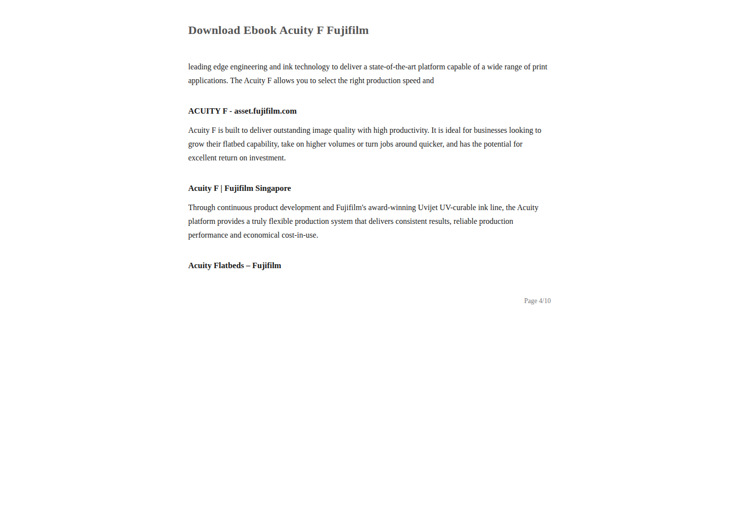Download Ebook Acuity F Fujifilm
leading edge engineering and ink technology to deliver a state-of-the-art platform capable of a wide range of print applications. The Acuity F allows you to select the right production speed and
ACUITY F - asset.fujifilm.com
Acuity F is built to deliver outstanding image quality with high productivity. It is ideal for businesses looking to grow their flatbed capability, take on higher volumes or turn jobs around quicker, and has the potential for excellent return on investment.
Acuity F | Fujifilm Singapore
Through continuous product development and Fujifilm's award-winning Uvijet UV-curable ink line, the Acuity platform provides a truly flexible production system that delivers consistent results, reliable production performance and economical cost-in-use.
Acuity Flatbeds – Fujifilm
Page 4/10